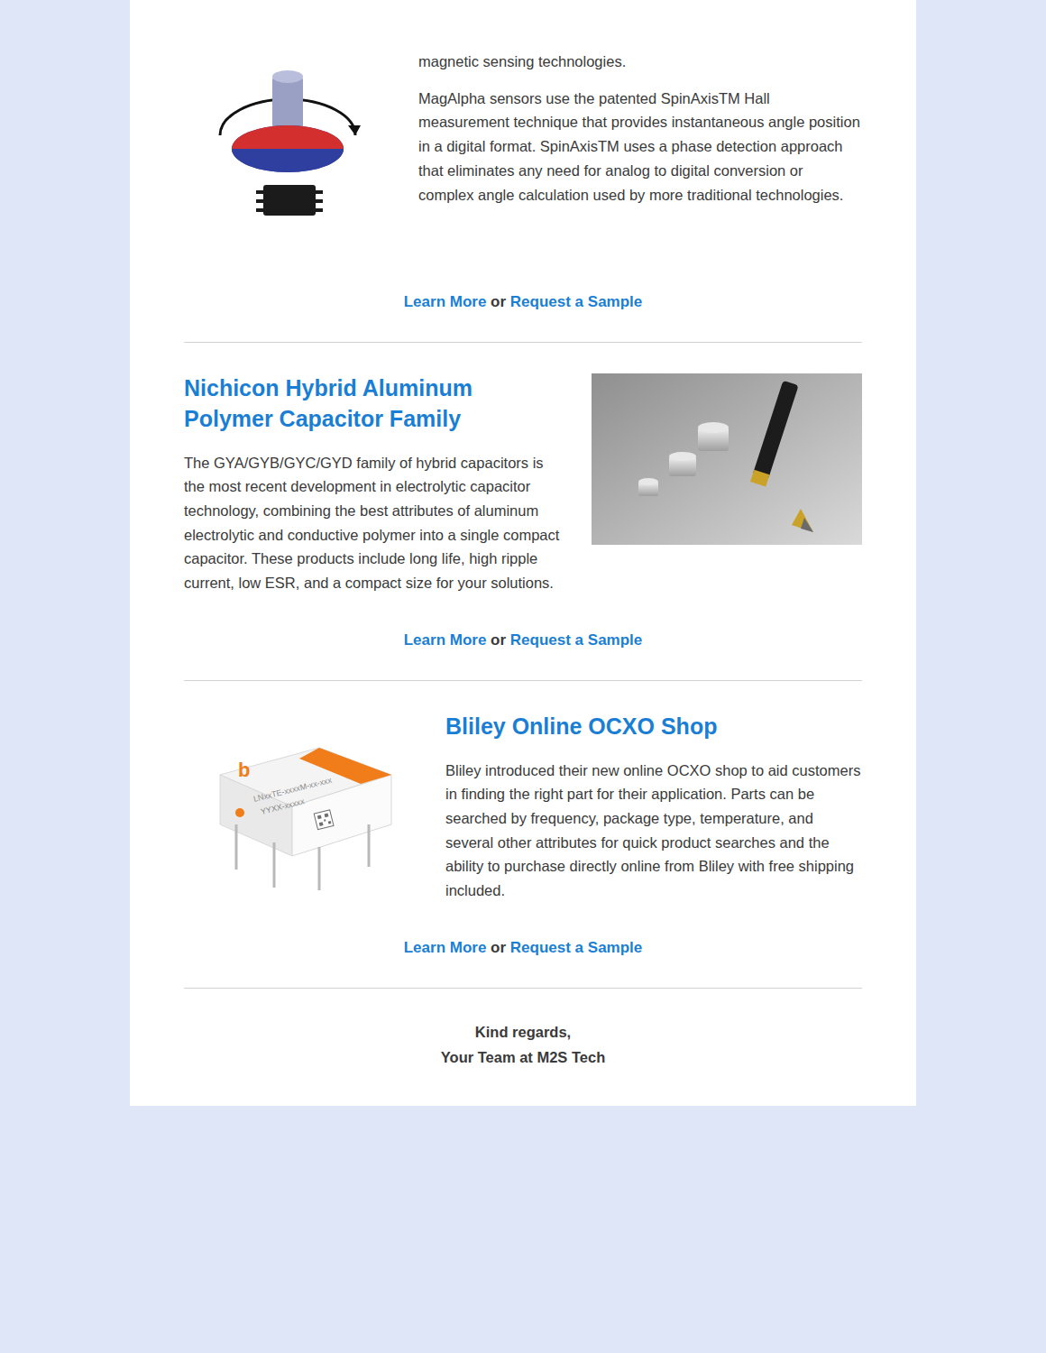magnetic sensing technologies.
MagAlpha sensors use the patented SpinAxisTM Hall measurement technique that provides instantaneous angle position in a digital format. SpinAxisTM uses a phase detection approach that eliminates any need for analog to digital conversion or complex angle calculation used by more traditional technologies.
Learn More or Request a Sample
Nichicon Hybrid Aluminum
Polymer Capacitor Family
The GYA/GYB/GYC/GYD family of hybrid capacitors is the most recent development in electrolytic capacitor technology, combining the best attributes of aluminum electrolytic and conductive polymer into a single compact capacitor. These products include long life, high ripple current, low ESR, and a compact size for your solutions.
Learn More or Request a Sample
b LNxxTE-xxxxM-xx-xxx YYXX-xxxxx
Bliley Online OCXO Shop
Bliley introduced their new online OCXO shop to aid customers in finding the right part for their application. Parts can be searched by frequency, package type, temperature, and several other attributes for quick product searches and the ability to purchase directly online from Bliley with free shipping included.
Learn More or Request a Sample
Kind regards,
Your Team at M2S Tech